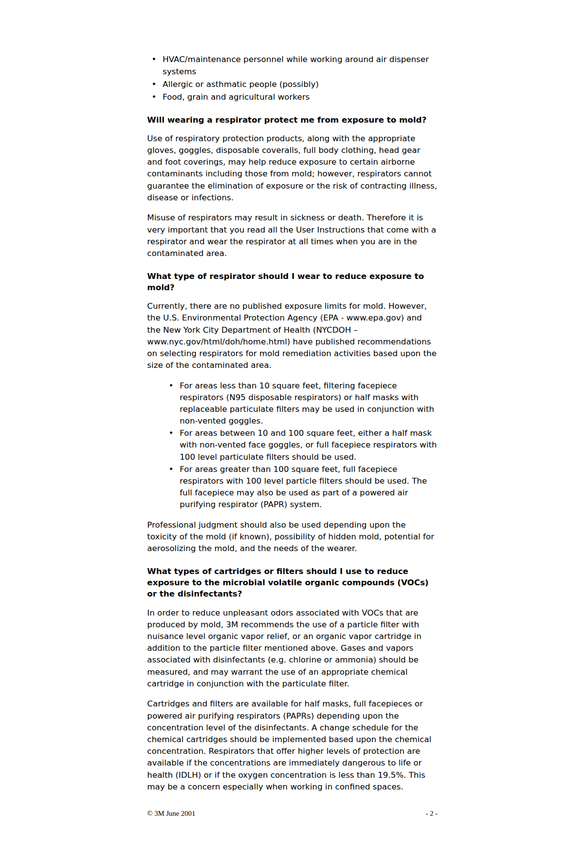HVAC/maintenance personnel while working around air dispenser systems
Allergic or asthmatic people (possibly)
Food, grain and agricultural workers
Will wearing a respirator protect me from exposure to mold?
Use of respiratory protection products, along with the appropriate gloves, goggles, disposable coveralls, full body clothing, head gear and foot coverings, may help reduce exposure to certain airborne contaminants including those from mold; however, respirators cannot guarantee the elimination of exposure or the risk of contracting illness, disease or infections.
Misuse of respirators may result in sickness or death. Therefore it is very important that you read all the User Instructions that come with a respirator and wear the respirator at all times when you are in the contaminated area.
What type of respirator should I wear to reduce exposure to mold?
Currently, there are no published exposure limits for mold. However, the U.S. Environmental Protection Agency (EPA - www.epa.gov) and the New York City Department of Health (NYCDOH – www.nyc.gov/html/doh/home.html) have published recommendations on selecting respirators for mold remediation activities based upon the size of the contaminated area.
For areas less than 10 square feet, filtering facepiece respirators (N95 disposable respirators) or half masks with replaceable particulate filters may be used in conjunction with non-vented goggles.
For areas between 10 and 100 square feet, either a half mask with non-vented face goggles, or full facepiece respirators with 100 level particulate filters should be used.
For areas greater than 100 square feet, full facepiece respirators with 100 level particle filters should be used. The full facepiece may also be used as part of a powered air purifying respirator (PAPR) system.
Professional judgment should also be used depending upon the toxicity of the mold (if known), possibility of hidden mold, potential for aerosolizing the mold, and the needs of the wearer.
What types of cartridges or filters should I use to reduce exposure to the microbial volatile organic compounds (VOCs) or the disinfectants?
In order to reduce unpleasant odors associated with VOCs that are produced by mold, 3M recommends the use of a particle filter with nuisance level organic vapor relief, or an organic vapor cartridge in addition to the particle filter mentioned above. Gases and vapors associated with disinfectants (e.g. chlorine or ammonia) should be measured, and may warrant the use of an appropriate chemical cartridge in conjunction with the particulate filter.
Cartridges and filters are available for half masks, full facepieces or powered air purifying respirators (PAPRs) depending upon the concentration level of the disinfectants. A change schedule for the chemical cartridges should be implemented based upon the chemical concentration. Respirators that offer higher levels of protection are available if the concentrations are immediately dangerous to life or health (IDLH) or if the oxygen concentration is less than 19.5%. This may be a concern especially when working in confined spaces.
© 3M June 2001 - 2 -